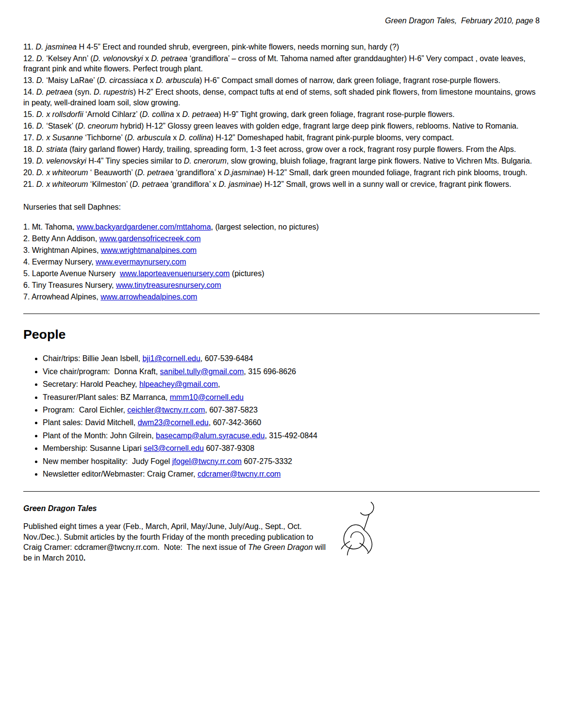Green Dragon Tales, February 2010, page 8
11. D. jasminea H 4-5” Erect and rounded shrub, evergreen, pink-white flowers, needs morning sun, hardy (?)
12. D. ‘Kelsey Ann’ (D. velonovskyi x D. petraea ‘grandiflora’ – cross of Mt. Tahoma named after granddaughter) H-6” Very compact , ovate leaves, fragrant pink and white flowers. Perfect trough plant.
13. D. ‘Maisy LaRae’ (D. circassiaca x D. arbuscula) H-6” Compact small domes of narrow, dark green foliage, fragrant rose-purple flowers.
14. D. petraea (syn. D. rupestris) H-2” Erect shoots, dense, compact tufts at end of stems, soft shaded pink flowers, from limestone mountains, grows in peaty, well-drained loam soil, slow growing.
15. D. x rollsdorfii ‘Arnold Cihlarz’ (D. collina x D. petraea) H-9” Tight growing, dark green foliage, fragrant rose-purple flowers.
16. D. ‘Stasek’ (D. cneorum hybrid) H-12” Glossy green leaves with golden edge, fragrant large deep pink flowers, reblooms. Native to Romania.
17. D. x Susanne ‘Tichborne’ (D. arbuscula x D. collina) H-12” Domeshaped habit, fragrant pink-purple blooms, very compact.
18. D. striata (fairy garland flower) Hardy, trailing, spreading form, 1-3 feet across, grow over a rock, fragrant rosy purple flowers. From the Alps.
19. D. velenovskyi H-4” Tiny species similar to D. cnerorum, slow growing, bluish foliage, fragrant large pink flowers. Native to Vichren Mts. Bulgaria.
20. D. x whiteorum ‘ Beauworth’ (D. petraea ‘grandiflora’ x D.jasminae) H-12” Small, dark green mounded foliage, fragrant rich pink blooms, trough.
21. D. x whiteorum ‘Kilmeston’ (D. petraea ‘grandiflora’ x D. jasminae) H-12” Small, grows well in a sunny wall or crevice, fragrant pink flowers.
Nurseries that sell Daphnes:
1. Mt. Tahoma, www.backyardgardener.com/mttahoma, (largest selection, no pictures)
2. Betty Ann Addison, www.gardensofricecreek.com
3. Wrightman Alpines, www.wrightmanalpines.com
4. Evermay Nursery, www.evermaynursery.com
5. Laporte Avenue Nursery www.laporteavenuenursery.com (pictures)
6. Tiny Treasures Nursery, www.tinytreasuresnursery.com
7. Arrowhead Alpines, www.arrowheadalpines.com
People
Chair/trips: Billie Jean Isbell, bji1@cornell.edu, 607-539-6484
Vice chair/program: Donna Kraft, sanibel.tully@gmail.com, 315 696-8626
Secretary: Harold Peachey, hlpeachey@gmail.com,
Treasurer/Plant sales: BZ Marranca, mmm10@cornell.edu
Program: Carol Eichler, ceichler@twcny.rr.com, 607-387-5823
Plant sales: David Mitchell, dwm23@cornell.edu, 607-342-3660
Plant of the Month: John Gilrein, basecamp@alum.syracuse.edu, 315-492-0844
Membership: Susanne Lipari sel3@cornell.edu 607-387-9308
New member hospitality: Judy Fogel jfogel@twcny.rr.com 607-275-3332
Newsletter editor/Webmaster: Craig Cramer, cdcramer@twcny.rr.com
Green Dragon Tales
Published eight times a year (Feb., March, April, May/June, July/Aug., Sept., Oct. Nov./Dec.). Submit articles by the fourth Friday of the month preceding publication to Craig Cramer: cdcramer@twcny.rr.com. Note: The next issue of The Green Dragon will be in March 2010.